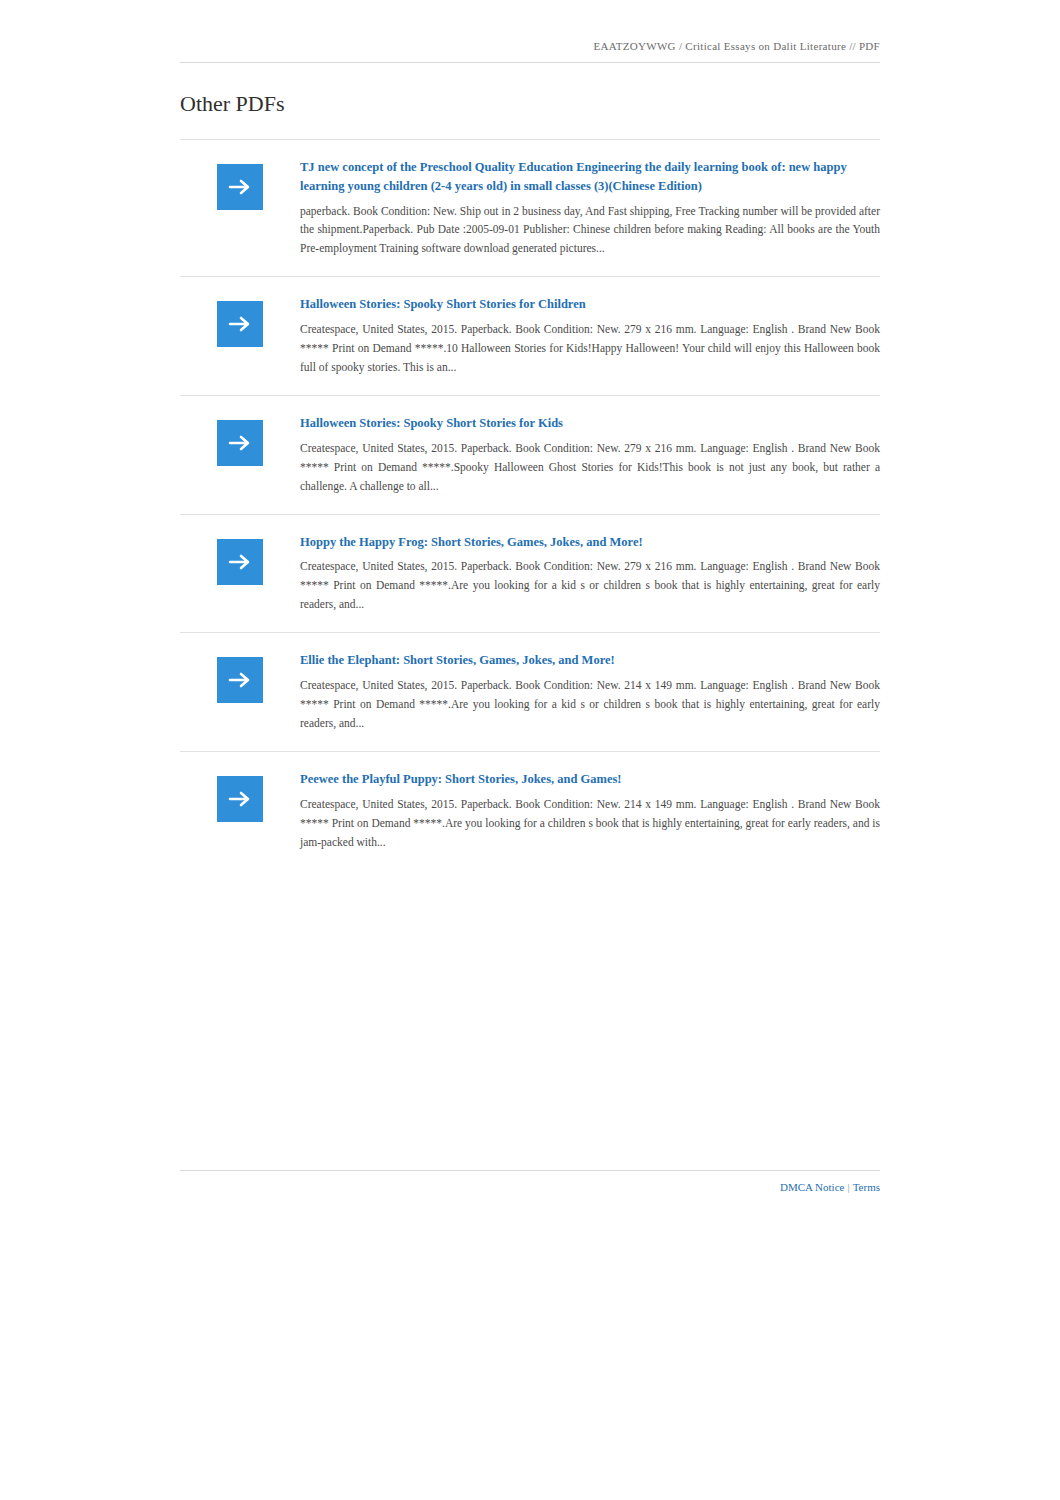EAATZOYWWG / Critical Essays on Dalit Literature // PDF
Other PDFs
TJ new concept of the Preschool Quality Education Engineering the daily learning book of: new happy learning young children (2-4 years old) in small classes (3)(Chinese Edition)
paperback. Book Condition: New. Ship out in 2 business day, And Fast shipping, Free Tracking number will be provided after the shipment.Paperback. Pub Date :2005-09-01 Publisher: Chinese children before making Reading: All books are the Youth Pre-employment Training software download generated pictures...
Halloween Stories: Spooky Short Stories for Children
Createspace, United States, 2015. Paperback. Book Condition: New. 279 x 216 mm. Language: English . Brand New Book ***** Print on Demand *****.10 Halloween Stories for Kids!Happy Halloween! Your child will enjoy this Halloween book full of spooky stories. This is an...
Halloween Stories: Spooky Short Stories for Kids
Createspace, United States, 2015. Paperback. Book Condition: New. 279 x 216 mm. Language: English . Brand New Book ***** Print on Demand *****.Spooky Halloween Ghost Stories for Kids!This book is not just any book, but rather a challenge. A challenge to all...
Hoppy the Happy Frog: Short Stories, Games, Jokes, and More!
Createspace, United States, 2015. Paperback. Book Condition: New. 279 x 216 mm. Language: English . Brand New Book ***** Print on Demand *****.Are you looking for a kid s or children s book that is highly entertaining, great for early readers, and...
Ellie the Elephant: Short Stories, Games, Jokes, and More!
Createspace, United States, 2015. Paperback. Book Condition: New. 214 x 149 mm. Language: English . Brand New Book ***** Print on Demand *****.Are you looking for a kid s or children s book that is highly entertaining, great for early readers, and...
Peewee the Playful Puppy: Short Stories, Jokes, and Games!
Createspace, United States, 2015. Paperback. Book Condition: New. 214 x 149 mm. Language: English . Brand New Book ***** Print on Demand *****.Are you looking for a children s book that is highly entertaining, great for early readers, and is jam-packed with...
DMCA Notice|Terms